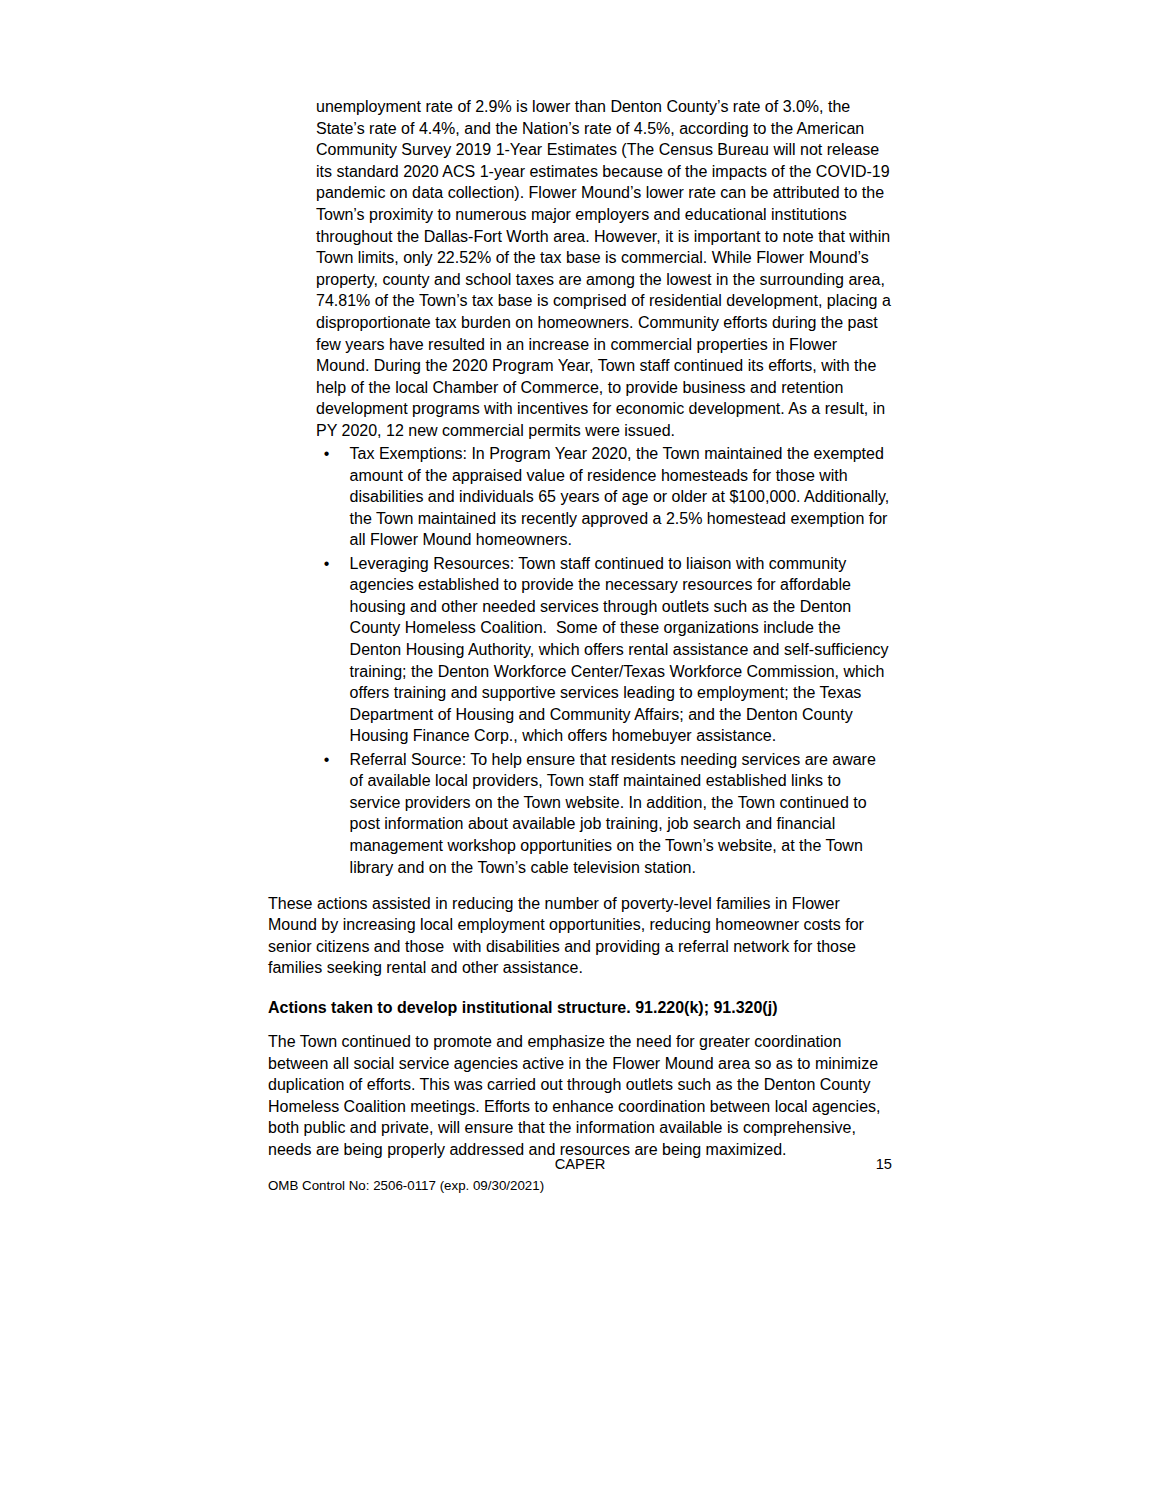unemployment rate of 2.9% is lower than Denton County’s rate of 3.0%, the State’s rate of 4.4%, and the Nation’s rate of 4.5%, according to the American Community Survey 2019 1-Year Estimates (The Census Bureau will not release its standard 2020 ACS 1-year estimates because of the impacts of the COVID-19 pandemic on data collection). Flower Mound’s lower rate can be attributed to the Town’s proximity to numerous major employers and educational institutions throughout the Dallas-Fort Worth area. However, it is important to note that within Town limits, only 22.52% of the tax base is commercial. While Flower Mound’s property, county and school taxes are among the lowest in the surrounding area, 74.81% of the Town’s tax base is comprised of residential development, placing a disproportionate tax burden on homeowners. Community efforts during the past few years have resulted in an increase in commercial properties in Flower Mound. During the 2020 Program Year, Town staff continued its efforts, with the help of the local Chamber of Commerce, to provide business and retention development programs with incentives for economic development. As a result, in PY 2020, 12 new commercial permits were issued.
Tax Exemptions: In Program Year 2020, the Town maintained the exempted amount of the appraised value of residence homesteads for those with disabilities and individuals 65 years of age or older at $100,000. Additionally, the Town maintained its recently approved a 2.5% homestead exemption for all Flower Mound homeowners.
Leveraging Resources: Town staff continued to liaison with community agencies established to provide the necessary resources for affordable housing and other needed services through outlets such as the Denton County Homeless Coalition. Some of these organizations include the Denton Housing Authority, which offers rental assistance and self-sufficiency training; the Denton Workforce Center/Texas Workforce Commission, which offers training and supportive services leading to employment; the Texas Department of Housing and Community Affairs; and the Denton County Housing Finance Corp., which offers homebuyer assistance.
Referral Source: To help ensure that residents needing services are aware of available local providers, Town staff maintained established links to service providers on the Town website. In addition, the Town continued to post information about available job training, job search and financial management workshop opportunities on the Town’s website, at the Town library and on the Town’s cable television station.
These actions assisted in reducing the number of poverty-level families in Flower Mound by increasing local employment opportunities, reducing homeowner costs for senior citizens and those with disabilities and providing a referral network for those families seeking rental and other assistance.
Actions taken to develop institutional structure. 91.220(k); 91.320(j)
The Town continued to promote and emphasize the need for greater coordination between all social service agencies active in the Flower Mound area so as to minimize duplication of efforts. This was carried out through outlets such as the Denton County Homeless Coalition meetings. Efforts to enhance coordination between local agencies, both public and private, will ensure that the information available is comprehensive, needs are being properly addressed and resources are being maximized.
CAPER 15
OMB Control No: 2506-0117 (exp. 09/30/2021)